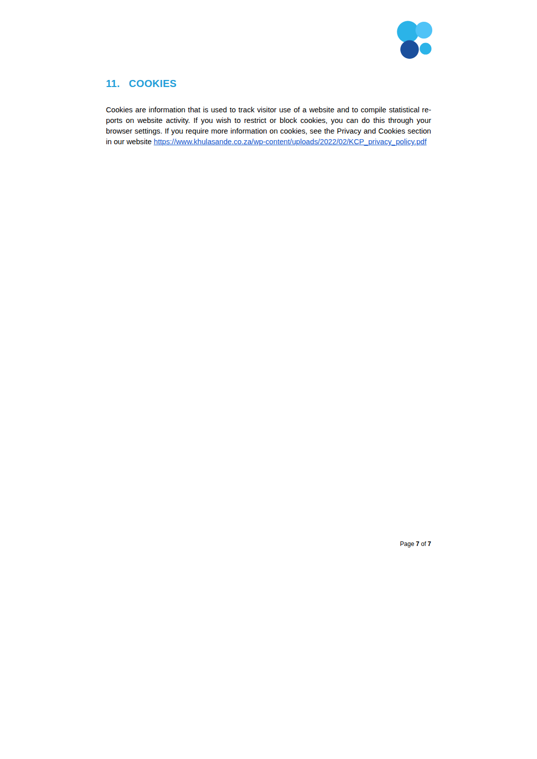11. COOKIES
Cookies are information that is used to track visitor use of a website and to compile statistical reports on website activity. If you wish to restrict or block cookies, you can do this through your browser settings. If you require more information on cookies, see the Privacy and Cookies section in our website https://www.khulasande.co.za/wp-content/uploads/2022/02/KCP_privacy_policy.pdf
Page 7 of 7